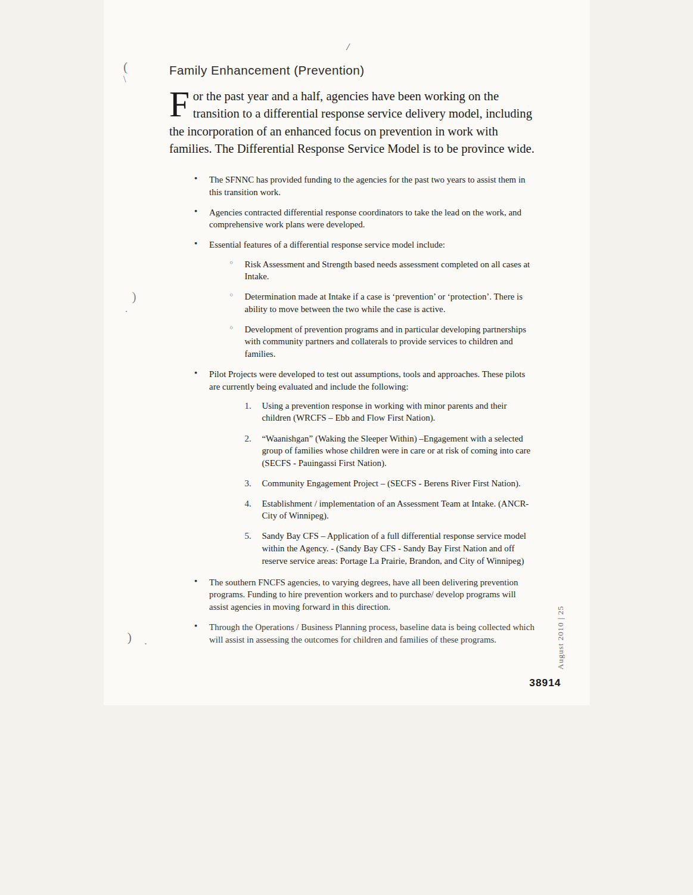/
(
\
)
.
)
.
Family Enhancement (Prevention)
For the past year and a half, agencies have been working on the transition to a differential response service delivery model, including the incorporation of an enhanced focus on prevention in work with families. The Differential Response Service Model is to be province wide.
The SFNNC has provided funding to the agencies for the past two years to assist them in this transition work.
Agencies contracted differential response coordinators to take the lead on the work, and comprehensive work plans were developed.
Essential features of a differential response service model include:
Risk Assessment and Strength based needs assessment completed on all cases at Intake.
Determination made at Intake if a case is ‘prevention’ or ‘protection’. There is ability to move between the two while the case is active.
Development of prevention programs and in particular developing partnerships with community partners and collaterals to provide services to children and families.
Pilot Projects were developed to test out assumptions, tools and approaches. These pilots are currently being evaluated and include the following:
Using a prevention response in working with minor parents and their children (WRCFS – Ebb and Flow First Nation).
“Waanishgan” (Waking the Sleeper Within) –Engagement with a selected group of families whose children were in care or at risk of coming into care (SECFS - Pauingassi First Nation).
Community Engagement Project – (SECFS - Berens River First Nation).
Establishment / implementation of an Assessment Team at Intake. (ANCR- City of Winnipeg).
Sandy Bay CFS – Application of a full differential response service model within the Agency. - (Sandy Bay CFS - Sandy Bay First Nation and off reserve service areas: Portage La Prairie, Brandon, and City of Winnipeg)
The southern FNCFS agencies, to varying degrees, have all been delivering prevention programs. Funding to hire prevention workers and to purchase/ develop programs will assist agencies in moving forward in this direction.
Through the Operations / Business Planning process, baseline data is being collected which will assist in assessing the outcomes for children and families of these programs.
August 2010 | 25
38914